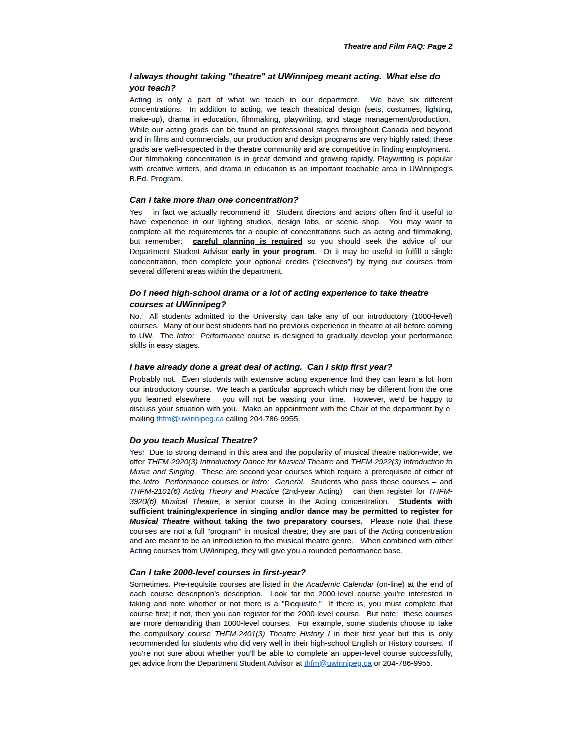Theatre and Film FAQ: Page 2
I always thought taking "theatre" at UWinnipeg meant acting. What else do you teach?
Acting is only a part of what we teach in our department. We have six different concentrations. In addition to acting, we teach theatrical design (sets, costumes, lighting, make-up), drama in education, filmmaking, playwriting, and stage management/production. While our acting grads can be found on professional stages throughout Canada and beyond and in films and commercials, our production and design programs are very highly rated; these grads are well-respected in the theatre community and are competitive in finding employment. Our filmmaking concentration is in great demand and growing rapidly. Playwriting is popular with creative writers, and drama in education is an important teachable area in UWinnipeg's B.Ed. Program.
Can I take more than one concentration?
Yes – in fact we actually recommend it! Student directors and actors often find it useful to have experience in our lighting studios, design labs, or scenic shop. You may want to complete all the requirements for a couple of concentrations such as acting and filmmaking, but remember: careful planning is required so you should seek the advice of our Department Student Advisor early in your program. Or it may be useful to fulfill a single concentration, then complete your optional credits (“electives”) by trying out courses from several different areas within the department.
Do I need high-school drama or a lot of acting experience to take theatre courses at UWinnipeg?
No. All students admitted to the University can take any of our introductory (1000-level) courses. Many of our best students had no previous experience in theatre at all before coming to UW. The Intro: Performance course is designed to gradually develop your performance skills in easy stages.
I have already done a great deal of acting. Can I skip first year?
Probably not. Even students with extensive acting experience find they can learn a lot from our introductory course. We teach a particular approach which may be different from the one you learned elsewhere – you will not be wasting your time. However, we'd be happy to discuss your situation with you. Make an appointment with the Chair of the department by e-mailing thfm@uwinnipeg.ca calling 204-786-9955.
Do you teach Musical Theatre?
Yes! Due to strong demand in this area and the popularity of musical theatre nation-wide, we offer THFM-2920(3) Introductory Dance for Musical Theatre and THFM-2922(3) Introduction to Music and Singing. These are second-year courses which require a prerequisite of either of the Intro Performance courses or Intro: General. Students who pass these courses – and THFM-2101(6) Acting Theory and Practice (2nd-year Acting) – can then register for THFM-3920(6) Musical Theatre, a senior course in the Acting concentration. Students with sufficient training/experience in singing and/or dance may be permitted to register for Musical Theatre without taking the two preparatory courses. Please note that these courses are not a full "program" in musical theatre; they are part of the Acting concentration and are meant to be an introduction to the musical theatre genre. When combined with other Acting courses from UWinnipeg, they will give you a rounded performance base.
Can I take 2000-level courses in first-year?
Sometimes. Pre-requisite courses are listed in the Academic Calendar (on-line) at the end of each course description’s description. Look for the 2000-level course you're interested in taking and note whether or not there is a "Requisite." If there is, you must complete that course first; if not, then you can register for the 2000-level course. But note: these courses are more demanding than 1000-level courses. For example, some students choose to take the compulsory course THFM-2401(3) Theatre History I in their first year but this is only recommended for students who did very well in their high-school English or History courses. If you're not sure about whether you'll be able to complete an upper-level course successfully, get advice from the Department Student Advisor at thfm@uwinnipeg.ca or 204-786-9955.